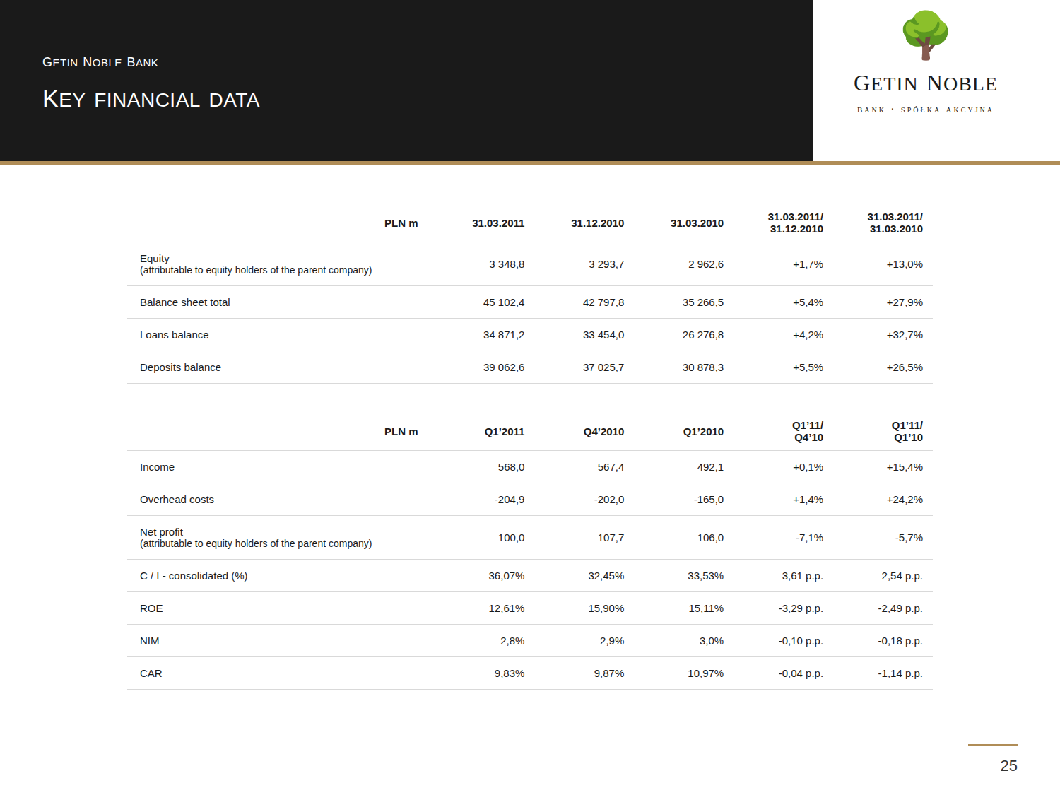Getin Noble Bank
Key financial data
🌳
Getin Noble
Bank · Spółka Akcyjna
| PLN m | 31.03.2011 | 31.12.2010 | 31.03.2010 | 31.03.2011/ 31.12.2010 | 31.03.2011/ 31.03.2010 |
| --- | --- | --- | --- | --- | --- |
| Equity (attributable to equity holders of the parent company) | 3 348,8 | 3 293,7 | 2 962,6 | +1,7% | +13,0% |
| Balance sheet total | 45 102,4 | 42 797,8 | 35 266,5 | +5,4% | +27,9% |
| Loans balance | 34 871,2 | 33 454,0 | 26 276,8 | +4,2% | +32,7% |
| Deposits balance | 39 062,6 | 37 025,7 | 30 878,3 | +5,5% | +26,5% |
| PLN m | Q1’2011 | Q4’2010 | Q1’2010 | Q1’11/ Q4’10 | Q1’11/ Q1’10 |
| --- | --- | --- | --- | --- | --- |
| Income | 568,0 | 567,4 | 492,1 | +0,1% | +15,4% |
| Overhead costs | -204,9 | -202,0 | -165,0 | +1,4% | +24,2% |
| Net profit (attributable to equity holders of the parent company) | 100,0 | 107,7 | 106,0 | -7,1% | -5,7% |
| C / I - consolidated (%) | 36,07% | 32,45% | 33,53% | 3,61 p.p. | 2,54 p.p. |
| ROE | 12,61% | 15,90% | 15,11% | -3,29 p.p. | -2,49 p.p. |
| NIM | 2,8% | 2,9% | 3,0% | -0,10 p.p. | -0,18 p.p. |
| CAR | 9,83% | 9,87% | 10,97% | -0,04 p.p. | -1,14 p.p. |
25